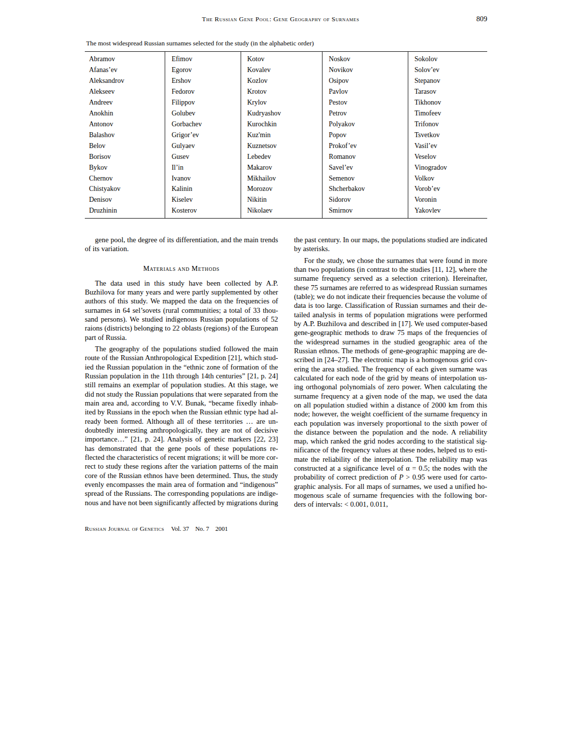The Russian Gene Pool: Gene Geography of Surnames
809
The most widespread Russian surnames selected for the study (in the alphabetic order)
| Abramov | Efimov | Kotov | Noskov | Sokolov |
| Afanas’ev | Egorov | Kovalev | Novikov | Solov’ev |
| Aleksandrov | Ershov | Kozlov | Osipov | Stepanov |
| Alekseev | Fedorov | Krotov | Pavlov | Tarasov |
| Andreev | Filippov | Krylov | Pestov | Tikhonov |
| Anokhin | Golubev | Kudryashov | Petrov | Timofeev |
| Antonov | Gorbachev | Kurochkin | Polyakov | Trifonov |
| Balashov | Grigor’ev | Kuz'min | Popov | Tsvetkov |
| Belov | Gulyaev | Kuznetsov | Prokof’ev | Vasil’ev |
| Borisov | Gusev | Lebedev | Romanov | Veselov |
| Bykov | Il’in | Makarov | Savel’ev | Vinogradov |
| Chernov | Ivanov | Mikhailov | Semenov | Volkov |
| Chistyakov | Kalinin | Morozov | Shcherbakov | Vorob’ev |
| Denisov | Kiselev | Nikitin | Sidorov | Voronin |
| Druzhinin | Kosterov | Nikolaev | Smirnov | Yakovlev |
gene pool, the degree of its differentiation, and the main trends of its variation.
Materials and Methods
The data used in this study have been collected by A.P. Buzhilova for many years and were partly supplemented by other authors of this study. We mapped the data on the frequencies of surnames in 64 sel’sovets (rural communities; a total of 33 thousand persons). We studied indigenous Russian populations of 52 raions (districts) belonging to 22 oblasts (regions) of the European part of Russia.
The geography of the populations studied followed the main route of the Russian Anthropological Expedition [21], which studied the Russian population in the “ethnic zone of formation of the Russian population in the 11th through 14th centuries” [21, p. 24] still remains an exemplar of population studies. At this stage, we did not study the Russian populations that were separated from the main area and, according to V.V. Bunak, “became fixedly inhabited by Russians in the epoch when the Russian ethnic type had already been formed. Although all of these territories … are undoubtedly interesting anthropologically, they are not of decisive importance…” [21, p. 24]. Analysis of genetic markers [22, 23] has demonstrated that the gene pools of these populations reflected the characteristics of recent migrations; it will be more correct to study these regions after the variation patterns of the main core of the Russian ethnos have been determined. Thus, the study evenly encompasses the main area of formation and “indigenous” spread of the Russians. The corresponding populations are indigenous and have not been significantly affected by migrations during the past century. In our maps, the populations studied are indicated by asterisks.
For the study, we chose the surnames that were found in more than two populations (in contrast to the studies [11, 12], where the surname frequency served as a selection criterion). Hereinafter, these 75 surnames are referred to as widespread Russian surnames (table); we do not indicate their frequencies because the volume of data is too large. Classification of Russian surnames and their detailed analysis in terms of population migrations were performed by A.P. Buzhilova and described in [17]. We used computer-based gene-geographic methods to draw 75 maps of the frequencies of the widespread surnames in the studied geographic area of the Russian ethnos. The methods of gene-geographic mapping are described in [24–27]. The electronic map is a homogenous grid covering the area studied. The frequency of each given surname was calculated for each node of the grid by means of interpolation using orthogonal polynomials of zero power. When calculating the surname frequency at a given node of the map, we used the data on all population studied within a distance of 2000 km from this node; however, the weight coefficient of the surname frequency in each population was inversely proportional to the sixth power of the distance between the population and the node. A reliability map, which ranked the grid nodes according to the statistical significance of the frequency values at these nodes, helped us to estimate the reliability of the interpolation. The reliability map was constructed at a significance level of α = 0.5; the nodes with the probability of correct prediction of P > 0.95 were used for cartographic analysis. For all maps of surnames, we used a unified homogenous scale of surname frequencies with the following borders of intervals: < 0.001, 0.011,
Russian Journal of Genetics Vol. 37 No. 7 2001